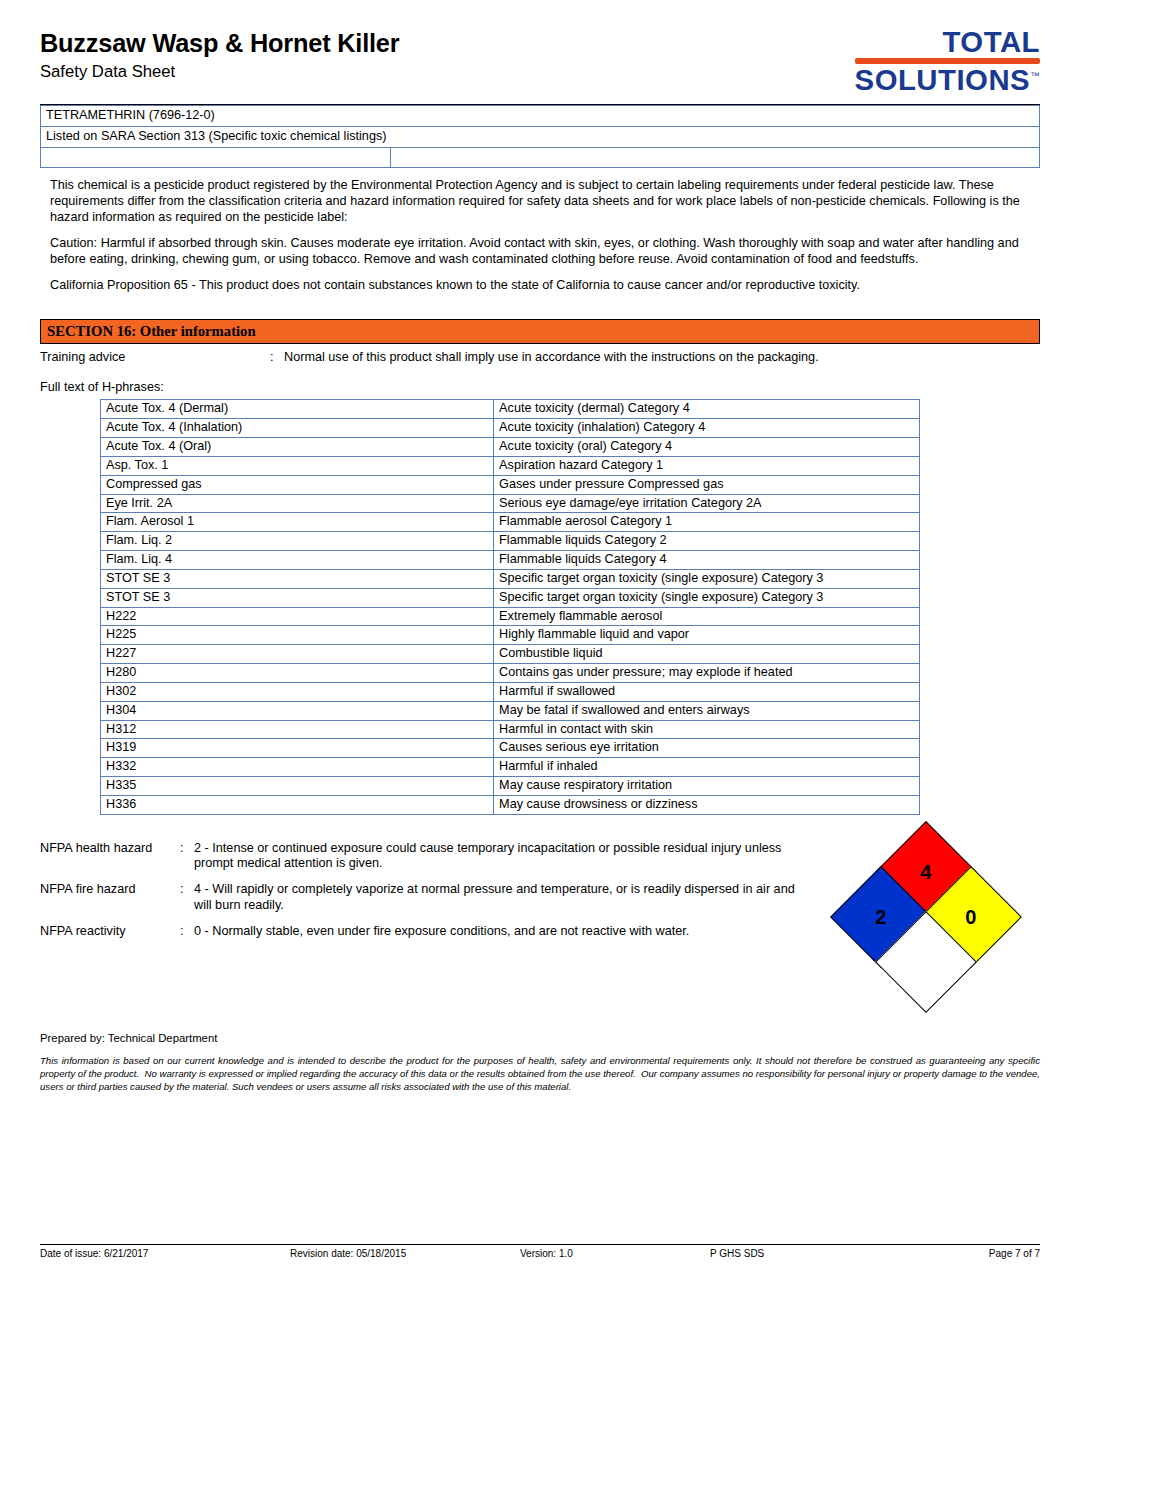Buzzsaw Wasp & Hornet Killer
Safety Data Sheet
TOTAL
SOLUTIONS™
| TETRAMETHRIN (7696-12-0) |
| Listed on SARA Section 313 (Specific toxic chemical listings) |
This chemical is a pesticide product registered by the Environmental Protection Agency and is subject to certain labeling requirements under federal pesticide law. These requirements differ from the classification criteria and hazard information required for safety data sheets and for work place labels of non-pesticide chemicals. Following is the hazard information as required on the pesticide label:
Caution: Harmful if absorbed through skin. Causes moderate eye irritation. Avoid contact with skin, eyes, or clothing. Wash thoroughly with soap and water after handling and before eating, drinking, chewing gum, or using tobacco. Remove and wash contaminated clothing before reuse. Avoid contamination of food and feedstuffs.
California Proposition 65 - This product does not contain substances known to the state of California to cause cancer and/or reproductive toxicity.
SECTION 16: Other information
Training advice
:
Normal use of this product shall imply use in accordance with the instructions on the packaging.
Full text of H-phrases:
| Acute Tox. 4 (Dermal) | Acute toxicity (dermal) Category 4 |
| Acute Tox. 4 (Inhalation) | Acute toxicity (inhalation) Category 4 |
| Acute Tox. 4 (Oral) | Acute toxicity (oral) Category 4 |
| Asp. Tox. 1 | Aspiration hazard Category 1 |
| Compressed gas | Gases under pressure Compressed gas |
| Eye Irrit. 2A | Serious eye damage/eye irritation Category 2A |
| Flam. Aerosol 1 | Flammable aerosol Category 1 |
| Flam. Liq. 2 | Flammable liquids Category 2 |
| Flam. Liq. 4 | Flammable liquids Category 4 |
| STOT SE 3 | Specific target organ toxicity (single exposure) Category 3 |
| STOT SE 3 | Specific target organ toxicity (single exposure) Category 3 |
| H222 | Extremely flammable aerosol |
| H225 | Highly flammable liquid and vapor |
| H227 | Combustible liquid |
| H280 | Contains gas under pressure; may explode if heated |
| H302 | Harmful if swallowed |
| H304 | May be fatal if swallowed and enters airways |
| H312 | Harmful in contact with skin |
| H319 | Causes serious eye irritation |
| H332 | Harmful if inhaled |
| H335 | May cause respiratory irritation |
| H336 | May cause drowsiness or dizziness |
| NFPA health hazard | : | 2 - Intense or continued exposure could cause temporary incapacitation or possible residual injury unless prompt medical attention is given. |
| NFPA fire hazard | : | 4 - Will rapidly or completely vaporize at normal pressure and temperature, or is readily dispersed in air and will burn readily. |
| NFPA reactivity | : | 0 - Normally stable, even under fire exposure conditions, and are not reactive with water. |
4
2
0
Prepared by: Technical Department
This information is based on our current knowledge and is intended to describe the product for the purposes of health, safety and environmental requirements only. It should not therefore be construed as guaranteeing any specific property of the product. No warranty is expressed or implied regarding the accuracy of this data or the results obtained from the use thereof. Our company assumes no responsibility for personal injury or property damage to the vendee, users or third parties caused by the material. Such vendees or users assume all risks associated with the use of this material.
Date of issue: 6/21/2017 Revision date: 05/18/2015 Version: 1.0 P GHS SDS Page 7 of 7